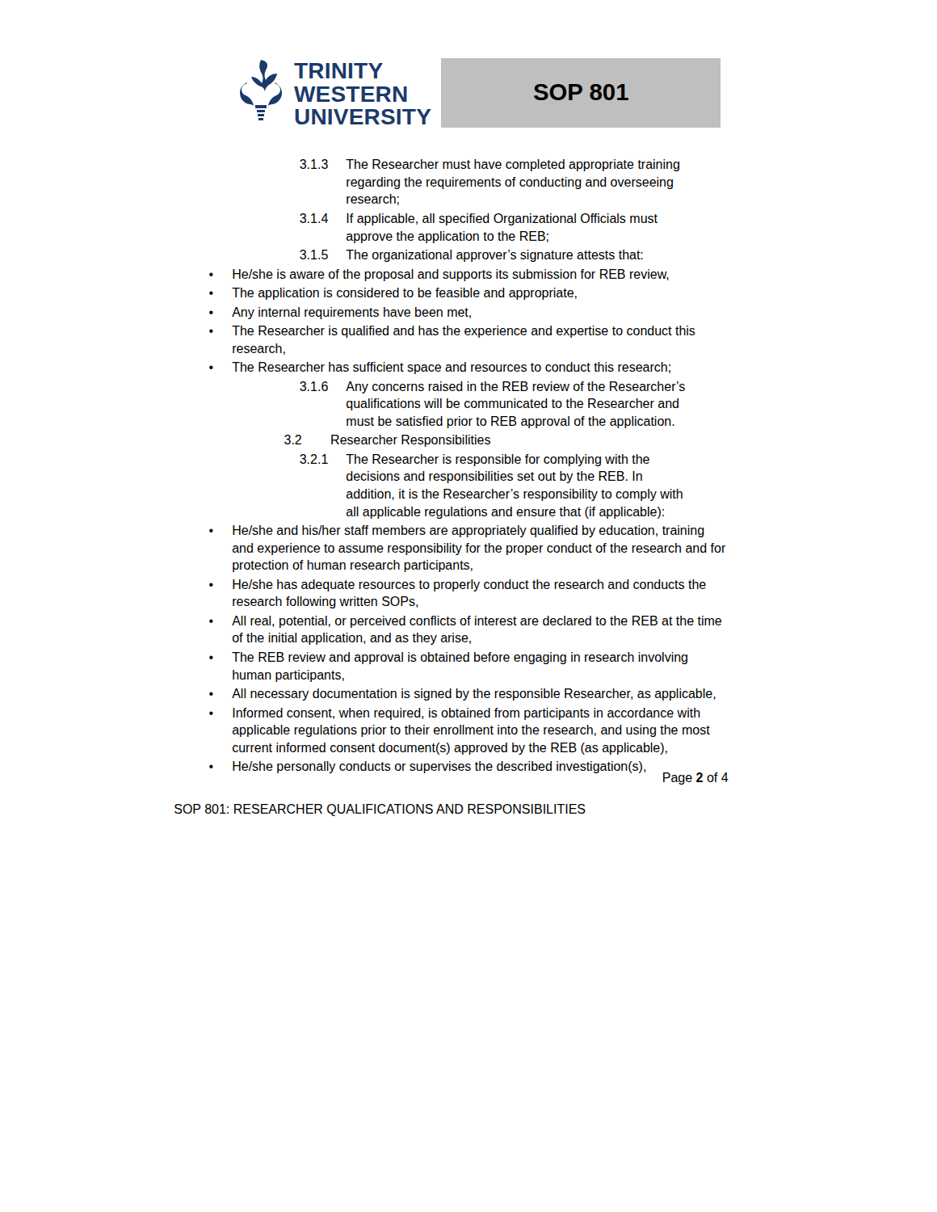TRINITY
WESTERN
UNIVERSITY
SOP 801
3.1.3
The Researcher must have completed appropriate training regarding the requirements of conducting and overseeing research;
3.1.4
If applicable, all specified Organizational Officials must approve the application to the REB;
3.1.5
The organizational approver’s signature attests that:
•He/she is aware of the proposal and supports its submission for REB review,
•The application is considered to be feasible and appropriate,
•Any internal requirements have been met,
•The Researcher is qualified and has the experience and expertise to conduct this research,
•The Researcher has sufficient space and resources to conduct this research;
3.1.6
Any concerns raised in the REB review of the Researcher’s qualifications will be communicated to the Researcher and must be satisfied prior to REB approval of the application.
3.2
Researcher Responsibilities
3.2.1
The Researcher is responsible for complying with the decisions and responsibilities set out by the REB. In addition, it is the Researcher’s responsibility to comply with all applicable regulations and ensure that (if applicable):
•He/she and his/her staff members are appropriately qualified by education, training and experience to assume responsibility for the proper conduct of the research and for protection of human research participants,
•He/she has adequate resources to properly conduct the research and conducts the research following written SOPs,
•All real, potential, or perceived conflicts of interest are declared to the REB at the time of the initial application, and as they arise,
•The REB review and approval is obtained before engaging in research involving human participants,
•All necessary documentation is signed by the responsible Researcher, as applicable,
•Informed consent, when required, is obtained from participants in accordance with applicable regulations prior to their enrollment into the research, and using the most current informed consent document(s) approved by the REB (as applicable),
•He/she personally conducts or supervises the described investigation(s),
Page 2 of 4
SOP 801: RESEARCHER QUALIFICATIONS AND RESPONSIBILITIES